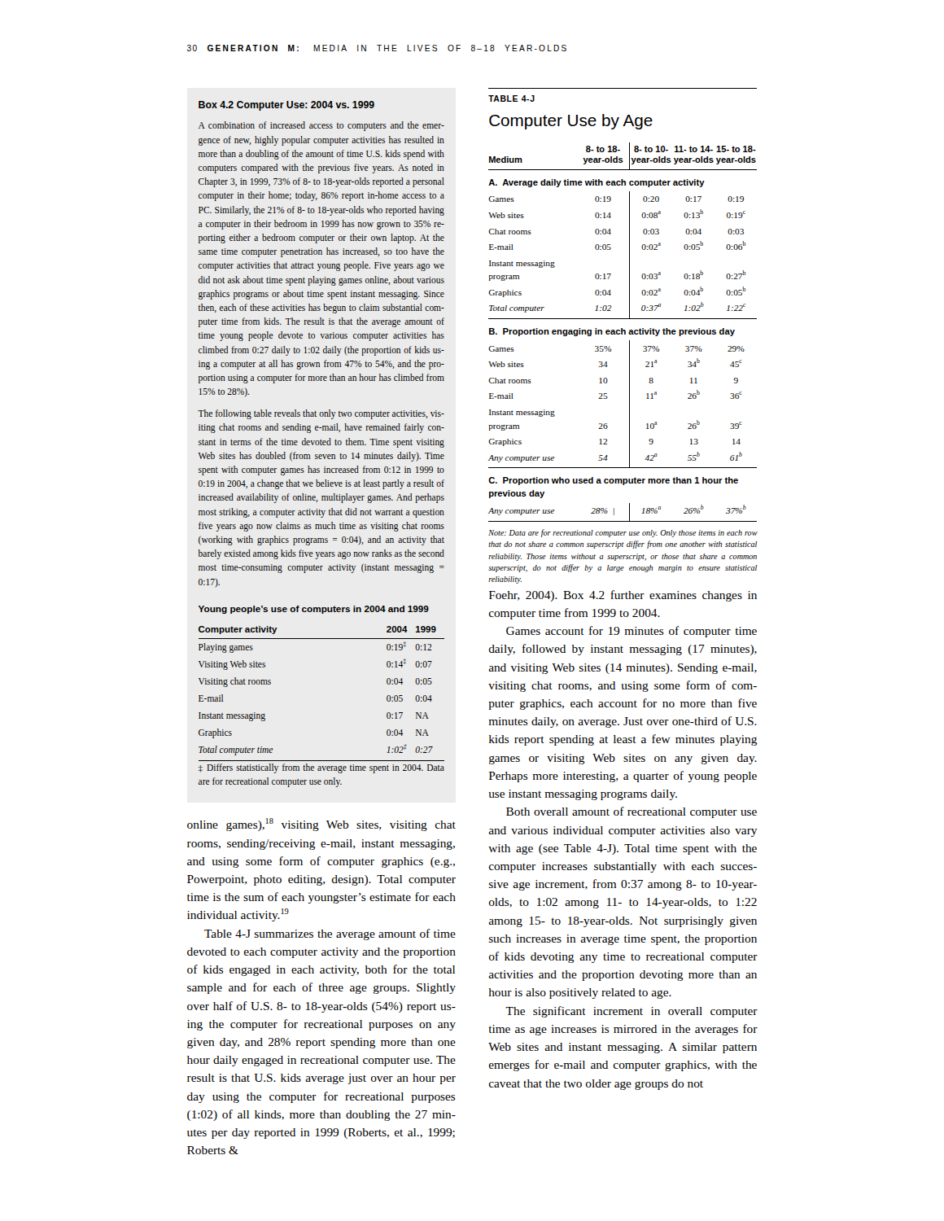30 GENERATION M: MEDIA IN THE LIVES OF 8–18 YEAR-OLDS
Box 4.2 Computer Use: 2004 vs. 1999
A combination of increased access to computers and the emergence of new, highly popular computer activities has resulted in more than a doubling of the amount of time U.S. kids spend with computers compared with the previous five years. As noted in Chapter 3, in 1999, 73% of 8- to 18-year-olds reported a personal computer in their home; today, 86% report in-home access to a PC. Similarly, the 21% of 8- to 18-year-olds who reported having a computer in their bedroom in 1999 has now grown to 35% reporting either a bedroom computer or their own laptop. At the same time computer penetration has increased, so too have the computer activities that attract young people. Five years ago we did not ask about time spent playing games online, about various graphics programs or about time spent instant messaging. Since then, each of these activities has begun to claim substantial computer time from kids. The result is that the average amount of time young people devote to various computer activities has climbed from 0:27 daily to 1:02 daily (the proportion of kids using a computer at all has grown from 47% to 54%, and the proportion using a computer for more than an hour has climbed from 15% to 28%).
The following table reveals that only two computer activities, visiting chat rooms and sending e-mail, have remained fairly constant in terms of the time devoted to them. Time spent visiting Web sites has doubled (from seven to 14 minutes daily). Time spent with computer games has increased from 0:12 in 1999 to 0:19 in 2004, a change that we believe is at least partly a result of increased availability of online, multiplayer games. And perhaps most striking, a computer activity that did not warrant a question five years ago now claims as much time as visiting chat rooms (working with graphics programs = 0:04), and an activity that barely existed among kids five years ago now ranks as the second most time-consuming computer activity (instant messaging = 0:17).
Young people’s use of computers in 2004 and 1999
| Computer activity | 2004 | 1999 |
| --- | --- | --- |
| Playing games | 0:19 ‡ | 0:12 |
| Visiting Web sites | 0:14 ‡ | 0:07 |
| Visiting chat rooms | 0:04 | 0:05 |
| E-mail | 0:05 | 0:04 |
| Instant messaging | 0:17 | NA |
| Graphics | 0:04 | NA |
| Total computer time | 1:02 ‡ | 0:27 |
‡ Differs statistically from the average time spent in 2004. Data are for recreational computer use only.
online games),18 visiting Web sites, visiting chat rooms, sending/receiving e-mail, instant messaging, and using some form of computer graphics (e.g., Powerpoint, photo editing, design). Total computer time is the sum of each youngster’s estimate for each individual activity.19
Table 4-J summarizes the average amount of time devoted to each computer activity and the proportion of kids engaged in each activity, both for the total sample and for each of three age groups. Slightly over half of U.S. 8- to 18-year-olds (54%) report using the computer for recreational purposes on any given day, and 28% report spending more than one hour daily engaged in recreational computer use. The result is that U.S. kids average just over an hour per day using the computer for recreational purposes (1:02) of all kinds, more than doubling the 27 minutes per day reported in 1999 (Roberts, et al., 1999; Roberts &
TABLE 4-J
Computer Use by Age
| Medium | 8- to 18- year-olds | 8- to 10- year-olds | 11- to 14- year-olds | 15- to 18- year-olds |
| --- | --- | --- | --- | --- |
| A. Average daily time with each computer activity |
| Games | 0:19 | 0:20 | 0:17 | 0:19 |
| Web sites | 0:14 | 0:08 a | 0:13 b | 0:19 c |
| Chat rooms | 0:04 | 0:03 | 0:04 | 0:03 |
| E-mail | 0:05 | 0:02 a | 0:05 b | 0:06 b |
| Instant messaging program | 0:17 | 0:03 a | 0:18 b | 0:27 b |
| Graphics | 0:04 | 0:02 a | 0:04 b | 0:05 b |
| Total computer | 1:02 | 0:37 a | 1:02 b | 1:22 c |
| B. Proportion engaging in each activity the previous day |
| Games | 35% | 37% | 37% | 29% |
| Web sites | 34 | 21 a | 34 b | 45 c |
| Chat rooms | 10 | 8 | 11 | 9 |
| E-mail | 25 | 11 a | 26 b | 36 c |
| Instant messaging program | 26 | 10 a | 26 b | 39 c |
| Graphics | 12 | 9 | 13 | 14 |
| Any computer use | 54 | 42 a | 55 b | 61 b |
| C. Proportion who used a computer more than 1 hour the previous day |
| Any computer use | 28% / | 18% a | 26% b | 37% b |
Note: Data are for recreational computer use only. Only those items in each row that do not share a common superscript differ from one another with statistical reliability. Those items without a superscript, or those that share a common superscript, do not differ by a large enough margin to ensure statistical reliability.
Foehr, 2004). Box 4.2 further examines changes in computer time from 1999 to 2004.
Games account for 19 minutes of computer time daily, followed by instant messaging (17 minutes), and visiting Web sites (14 minutes). Sending e-mail, visiting chat rooms, and using some form of computer graphics, each account for no more than five minutes daily, on average. Just over one-third of U.S. kids report spending at least a few minutes playing games or visiting Web sites on any given day. Perhaps more interesting, a quarter of young people use instant messaging programs daily.
Both overall amount of recreational computer use and various individual computer activities also vary with age (see Table 4-J). Total time spent with the computer increases substantially with each successive age increment, from 0:37 among 8- to 10-year-olds, to 1:02 among 11- to 14-year-olds, to 1:22 among 15- to 18-year-olds. Not surprisingly given such increases in average time spent, the proportion of kids devoting any time to recreational computer activities and the proportion devoting more than an hour is also positively related to age.
The significant increment in overall computer time as age increases is mirrored in the averages for Web sites and instant messaging. A similar pattern emerges for e-mail and computer graphics, with the caveat that the two older age groups do not